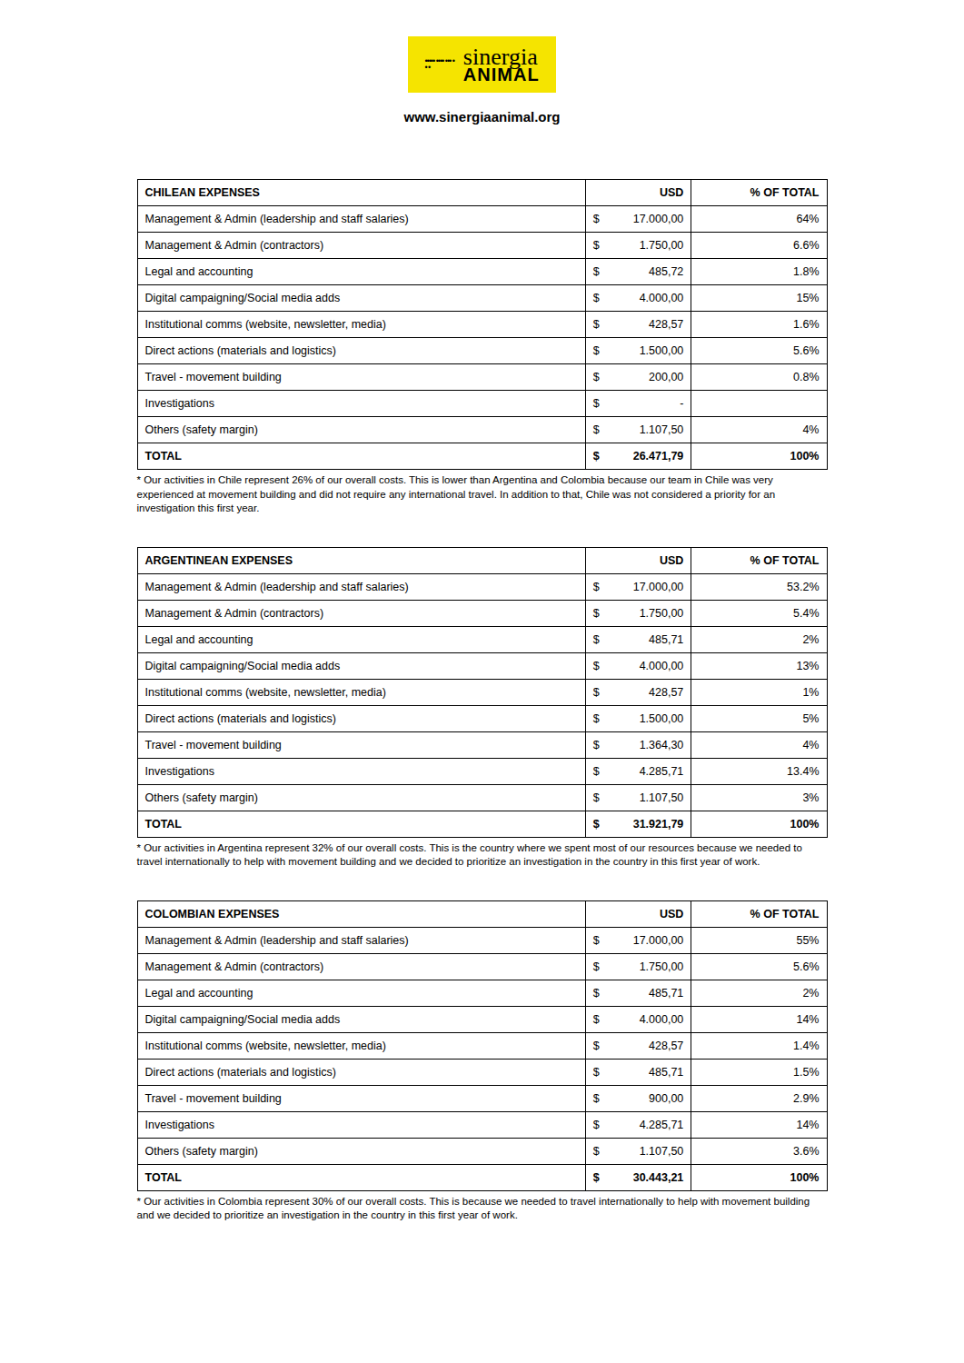••••• •••• ••• •• • sinergia ANIMAL
www.sinergiaanimal.org
| CHILEAN EXPENSES | USD | % OF TOTAL |
| --- | --- | --- |
| Management & Admin (leadership and staff salaries) | $ 17.000,00 | 64% |
| Management & Admin (contractors) | $ 1.750,00 | 6.6% |
| Legal and accounting | $ 485,72 | 1.8% |
| Digital campaigning/Social media adds | $ 4.000,00 | 15% |
| Institutional comms (website, newsletter, media) | $ 428,57 | 1.6% |
| Direct actions (materials and logistics) | $ 1.500,00 | 5.6% |
| Travel - movement building | $ 200,00 | 0.8% |
| Investigations | $ - | |
| Others (safety margin) | $ 1.107,50 | 4% |
| TOTAL | $ 26.471,79 | 100% |
* Our activities in Chile represent 26% of our overall costs. This is lower than Argentina and Colombia because our team in Chile was very experienced at movement building and did not require any international travel. In addition to that, Chile was not considered a priority for an investigation this first year.
| ARGENTINEAN EXPENSES | USD | % OF TOTAL |
| --- | --- | --- |
| Management & Admin (leadership and staff salaries) | $ 17.000,00 | 53.2% |
| Management & Admin (contractors) | $ 1.750,00 | 5.4% |
| Legal and accounting | $ 485,71 | 2% |
| Digital campaigning/Social media adds | $ 4.000,00 | 13% |
| Institutional comms (website, newsletter, media) | $ 428,57 | 1% |
| Direct actions (materials and logistics) | $ 1.500,00 | 5% |
| Travel - movement building | $ 1.364,30 | 4% |
| Investigations | $ 4.285,71 | 13.4% |
| Others (safety margin) | $ 1.107,50 | 3% |
| TOTAL | $ 31.921,79 | 100% |
* Our activities in Argentina represent 32% of our overall costs. This is the country where we spent most of our resources because we needed to travel internationally to help with movement building and we decided to prioritize an investigation in the country in this first year of work.
| COLOMBIAN EXPENSES | USD | % OF TOTAL |
| --- | --- | --- |
| Management & Admin (leadership and staff salaries) | $ 17.000,00 | 55% |
| Management & Admin (contractors) | $ 1.750,00 | 5.6% |
| Legal and accounting | $ 485,71 | 2% |
| Digital campaigning/Social media adds | $ 4.000,00 | 14% |
| Institutional comms (website, newsletter, media) | $ 428,57 | 1.4% |
| Direct actions (materials and logistics) | $ 485,71 | 1.5% |
| Travel - movement building | $ 900,00 | 2.9% |
| Investigations | $ 4.285,71 | 14% |
| Others (safety margin) | $ 1.107,50 | 3.6% |
| TOTAL | $ 30.443,21 | 100% |
* Our activities in Colombia represent 30% of our overall costs. This is because we needed to travel internationally to help with movement building and we decided to prioritize an investigation in the country in this first year of work.